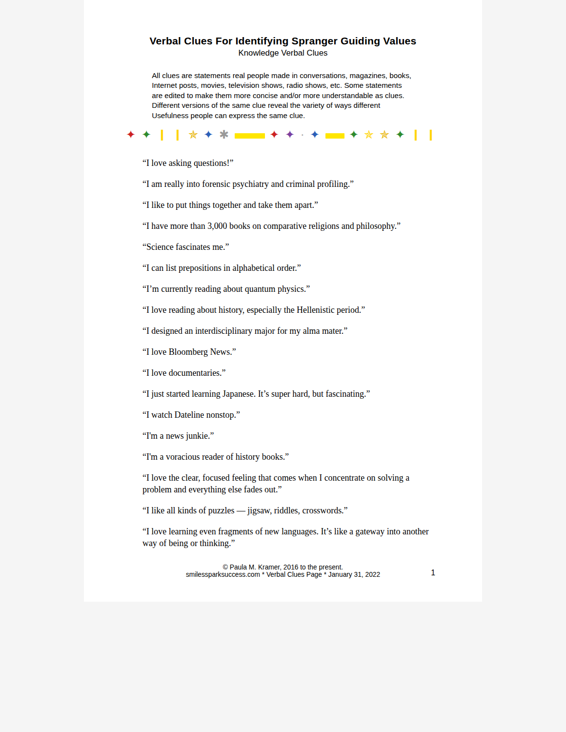Verbal Clues For Identifying Spranger Guiding Values
Knowledge Verbal Clues
All clues are statements real people made in conversations, magazines, books, Internet posts, movies, television shows, radio shows, etc. Some statements are edited to make them more concise and/or more understandable as clues. Different versions of the same clue reveal the variety of ways different Usefulness people can express the same clue.
✦ ✦ ❙ ❙ ✯ ✦ ✱ ✦ ✦ · ✦ ✦ ✯ ✯ ✦ ❙ ❙ ✯
“I love asking questions!”
“I am really into forensic psychiatry and criminal profiling.”
“I like to put things together and take them apart.”
“I have more than 3,000 books on comparative religions and philosophy.”
“Science fascinates me.”
“I can list prepositions in alphabetical order.”
“I’m currently reading about quantum physics.”
“I love reading about history, especially the Hellenistic period.”
“I designed an interdisciplinary major for my alma mater.”
“I love Bloomberg News.”
“I love documentaries.”
“I just started learning Japanese. It’s super hard, but fascinating.”
“I watch Dateline nonstop.”
“I'm a news junkie.”
“I'm a voracious reader of history books.”
“I love the clear, focused feeling that comes when I concentrate on solving a problem and everything else fades out.”
“I like all kinds of puzzles — jigsaw, riddles, crosswords.”
“I love learning even fragments of new languages. It’s like a gateway into another way of being or thinking.”
© Paula M. Kramer, 2016 to the present.
smilessparksuccess.com * Verbal Clues Page * January 31, 2022
1